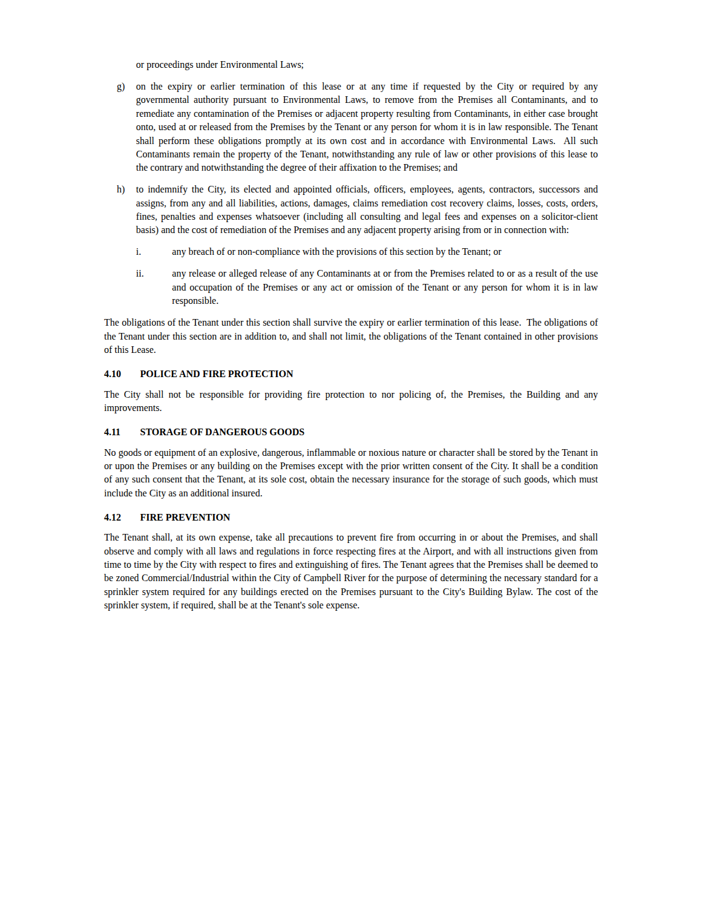or proceedings under Environmental Laws;
g) on the expiry or earlier termination of this lease or at any time if requested by the City or required by any governmental authority pursuant to Environmental Laws, to remove from the Premises all Contaminants, and to remediate any contamination of the Premises or adjacent property resulting from Contaminants, in either case brought onto, used at or released from the Premises by the Tenant or any person for whom it is in law responsible. The Tenant shall perform these obligations promptly at its own cost and in accordance with Environmental Laws. All such Contaminants remain the property of the Tenant, notwithstanding any rule of law or other provisions of this lease to the contrary and notwithstanding the degree of their affixation to the Premises; and
h) to indemnify the City, its elected and appointed officials, officers, employees, agents, contractors, successors and assigns, from any and all liabilities, actions, damages, claims remediation cost recovery claims, losses, costs, orders, fines, penalties and expenses whatsoever (including all consulting and legal fees and expenses on a solicitor-client basis) and the cost of remediation of the Premises and any adjacent property arising from or in connection with:
i. any breach of or non-compliance with the provisions of this section by the Tenant; or
ii. any release or alleged release of any Contaminants at or from the Premises related to or as a result of the use and occupation of the Premises or any act or omission of the Tenant or any person for whom it is in law responsible.
The obligations of the Tenant under this section shall survive the expiry or earlier termination of this lease. The obligations of the Tenant under this section are in addition to, and shall not limit, the obligations of the Tenant contained in other provisions of this Lease.
4.10 Police and Fire Protection
The City shall not be responsible for providing fire protection to nor policing of, the Premises, the Building and any improvements.
4.11 Storage of Dangerous Goods
No goods or equipment of an explosive, dangerous, inflammable or noxious nature or character shall be stored by the Tenant in or upon the Premises or any building on the Premises except with the prior written consent of the City. It shall be a condition of any such consent that the Tenant, at its sole cost, obtain the necessary insurance for the storage of such goods, which must include the City as an additional insured.
4.12 Fire Prevention
The Tenant shall, at its own expense, take all precautions to prevent fire from occurring in or about the Premises, and shall observe and comply with all laws and regulations in force respecting fires at the Airport, and with all instructions given from time to time by the City with respect to fires and extinguishing of fires. The Tenant agrees that the Premises shall be deemed to be zoned Commercial/Industrial within the City of Campbell River for the purpose of determining the necessary standard for a sprinkler system required for any buildings erected on the Premises pursuant to the City's Building Bylaw. The cost of the sprinkler system, if required, shall be at the Tenant's sole expense.